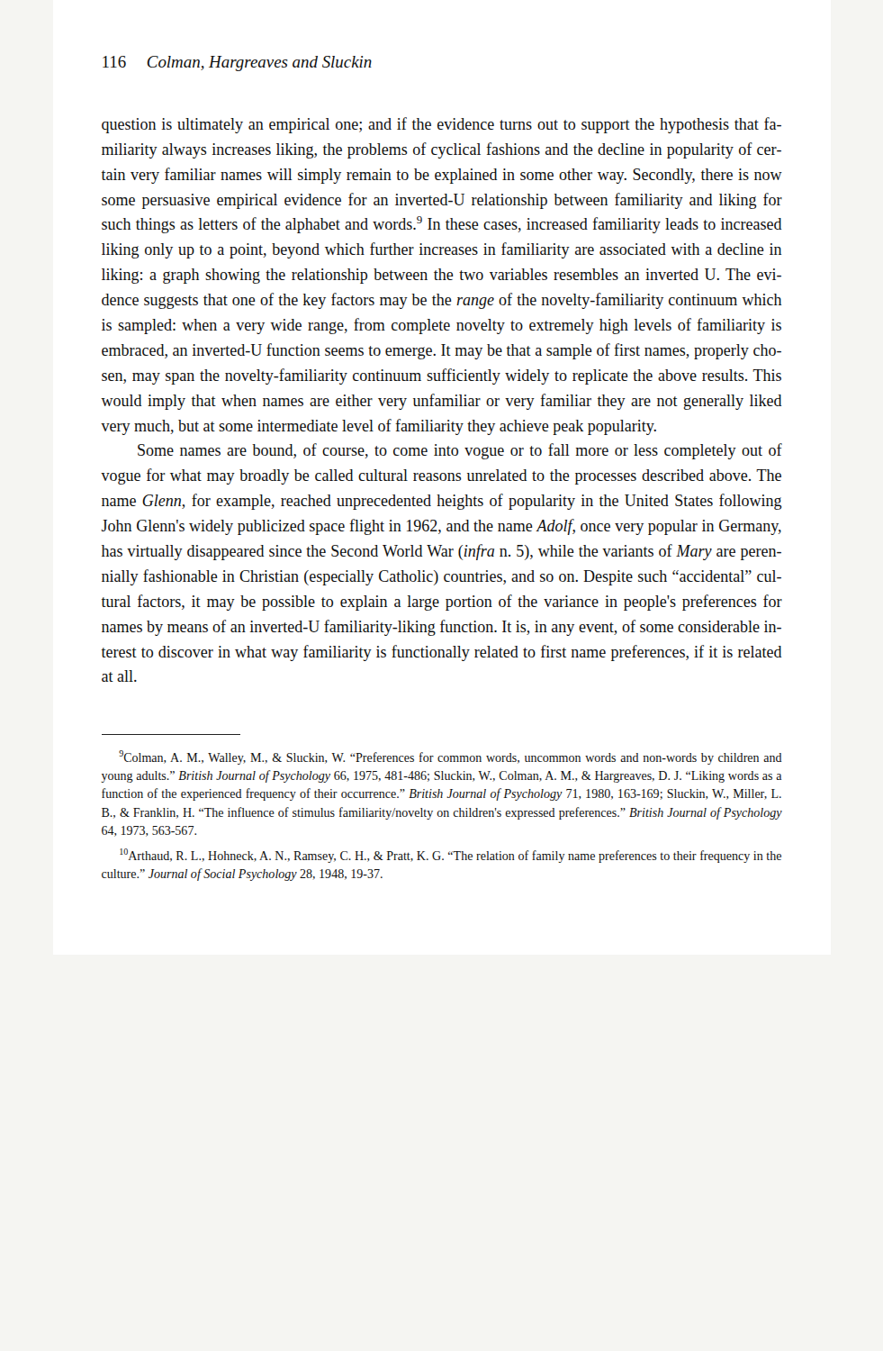116 Colman, Hargreaves and Sluckin
question is ultimately an empirical one; and if the evidence turns out to support the hypothesis that familiarity always increases liking, the problems of cyclical fashions and the decline in popularity of certain very familiar names will simply remain to be explained in some other way. Secondly, there is now some persuasive empirical evidence for an inverted-U relationship between familiarity and liking for such things as letters of the alphabet and words.9 In these cases, increased familiarity leads to increased liking only up to a point, beyond which further increases in familiarity are associated with a decline in liking: a graph showing the relationship between the two variables resembles an inverted U. The evidence suggests that one of the key factors may be the range of the novelty-familiarity continuum which is sampled: when a very wide range, from complete novelty to extremely high levels of familiarity is embraced, an inverted-U function seems to emerge. It may be that a sample of first names, properly chosen, may span the novelty-familiarity continuum sufficiently widely to replicate the above results. This would imply that when names are either very unfamiliar or very familiar they are not generally liked very much, but at some intermediate level of familiarity they achieve peak popularity.
Some names are bound, of course, to come into vogue or to fall more or less completely out of vogue for what may broadly be called cultural reasons unrelated to the processes described above. The name Glenn, for example, reached unprecedented heights of popularity in the United States following John Glenn's widely publicized space flight in 1962, and the name Adolf, once very popular in Germany, has virtually disappeared since the Second World War (infra n. 5), while the variants of Mary are perennially fashionable in Christian (especially Catholic) countries, and so on. Despite such “accidental” cultural factors, it may be possible to explain a large portion of the variance in people's preferences for names by means of an inverted-U familiarity-liking function. It is, in any event, of some considerable interest to discover in what way familiarity is functionally related to first name preferences, if it is related at all.
9Colman, A. M., Walley, M., & Sluckin, W. “Preferences for common words, uncommon words and non-words by children and young adults.” British Journal of Psychology 66, 1975, 481-486; Sluckin, W., Colman, A. M., & Hargreaves, D. J. “Liking words as a function of the experienced frequency of their occurrence.” British Journal of Psychology 71, 1980, 163-169; Sluckin, W., Miller, L. B., & Franklin, H. “The influence of stimulus familiarity/novelty on children's expressed preferences.” British Journal of Psychology 64, 1973, 563-567.
10Arthaud, R. L., Hohneck, A. N., Ramsey, C. H., & Pratt, K. G. “The relation of family name preferences to their frequency in the culture.” Journal of Social Psychology 28, 1948, 19-37.